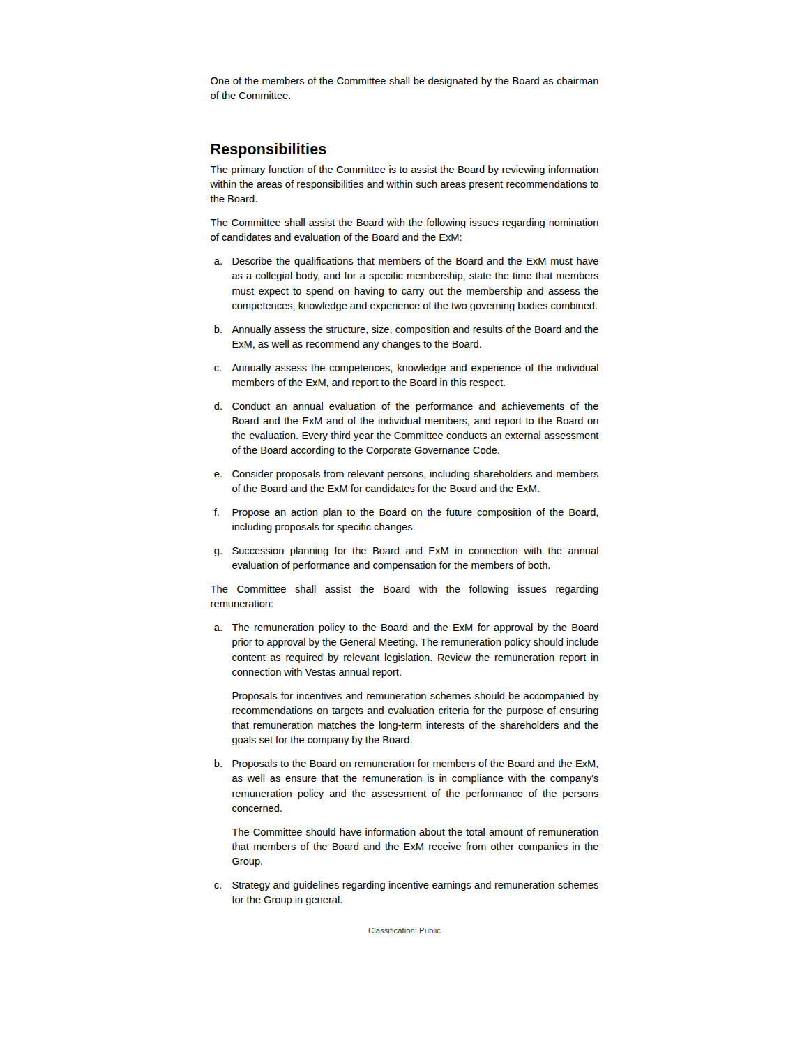One of the members of the Committee shall be designated by the Board as chairman of the Committee.
Responsibilities
The primary function of the Committee is to assist the Board by reviewing information within the areas of responsibilities and within such areas present recommendations to the Board.
The Committee shall assist the Board with the following issues regarding nomination of candidates and evaluation of the Board and the ExM:
Describe the qualifications that members of the Board and the ExM must have as a collegial body, and for a specific membership, state the time that members must expect to spend on having to carry out the membership and assess the competences, knowledge and experience of the two governing bodies combined.
Annually assess the structure, size, composition and results of the Board and the ExM, as well as recommend any changes to the Board.
Annually assess the competences, knowledge and experience of the individual members of the ExM, and report to the Board in this respect.
Conduct an annual evaluation of the performance and achievements of the Board and the ExM and of the individual members, and report to the Board on the evaluation. Every third year the Committee conducts an external assessment of the Board according to the Corporate Governance Code.
Consider proposals from relevant persons, including shareholders and members of the Board and the ExM for candidates for the Board and the ExM.
Propose an action plan to the Board on the future composition of the Board, including proposals for specific changes.
Succession planning for the Board and ExM in connection with the annual evaluation of performance and compensation for the members of both.
The Committee shall assist the Board with the following issues regarding remuneration:
The remuneration policy to the Board and the ExM for approval by the Board prior to approval by the General Meeting. The remuneration policy should include content as required by relevant legislation. Review the remuneration report in connection with Vestas annual report.
Proposals for incentives and remuneration schemes should be accompanied by recommendations on targets and evaluation criteria for the purpose of ensuring that remuneration matches the long-term interests of the shareholders and the goals set for the company by the Board.
Proposals to the Board on remuneration for members of the Board and the ExM, as well as ensure that the remuneration is in compliance with the company's remuneration policy and the assessment of the performance of the persons concerned.
The Committee should have information about the total amount of remuneration that members of the Board and the ExM receive from other companies in the Group.
Strategy and guidelines regarding incentive earnings and remuneration schemes for the Group in general.
Classification: Public